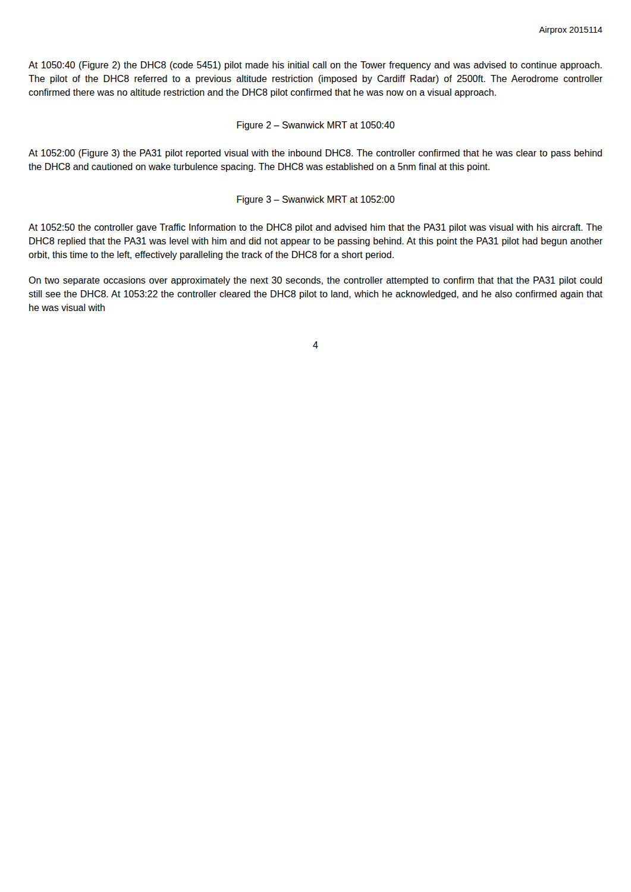Airprox 2015114
At 1050:40 (Figure 2) the DHC8 (code 5451) pilot made his initial call on the Tower frequency and was advised to continue approach. The pilot of the DHC8 referred to a previous altitude restriction (imposed by Cardiff Radar) of 2500ft. The Aerodrome controller confirmed there was no altitude restriction and the DHC8 pilot confirmed that he was now on a visual approach.
Figure 2 – Swanwick MRT at 1050:40
At 1052:00 (Figure 3) the PA31 pilot reported visual with the inbound DHC8. The controller confirmed that he was clear to pass behind the DHC8 and cautioned on wake turbulence spacing. The DHC8 was established on a 5nm final at this point.
Figure 3 – Swanwick MRT at 1052:00
At 1052:50 the controller gave Traffic Information to the DHC8 pilot and advised him that the PA31 pilot was visual with his aircraft. The DHC8 replied that the PA31 was level with him and did not appear to be passing behind. At this point the PA31 pilot had begun another orbit, this time to the left, effectively paralleling the track of the DHC8 for a short period.
On two separate occasions over approximately the next 30 seconds, the controller attempted to confirm that that the PA31 pilot could still see the DHC8. At 1053:22 the controller cleared the DHC8 pilot to land, which he acknowledged, and he also confirmed again that he was visual with
4